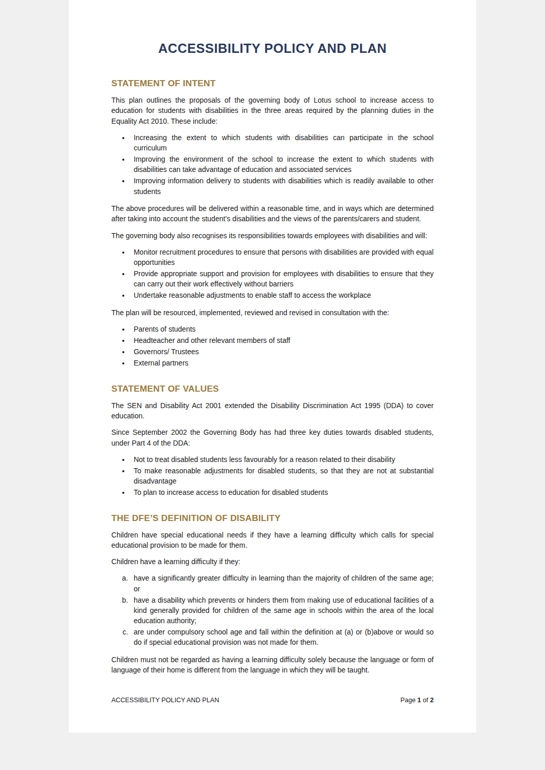Accessibility Policy and Plan
Statement of Intent
This plan outlines the proposals of the governing body of Lotus school to increase access to education for students with disabilities in the three areas required by the planning duties in the Equality Act 2010. These include:
Increasing the extent to which students with disabilities can participate in the school curriculum
Improving the environment of the school to increase the extent to which students with disabilities can take advantage of education and associated services
Improving information delivery to students with disabilities which is readily available to other students
The above procedures will be delivered within a reasonable time, and in ways which are determined after taking into account the student’s disabilities and the views of the parents/carers and student.
The governing body also recognises its responsibilities towards employees with disabilities and will:
Monitor recruitment procedures to ensure that persons with disabilities are provided with equal opportunities
Provide appropriate support and provision for employees with disabilities to ensure that they can carry out their work effectively without barriers
Undertake reasonable adjustments to enable staff to access the workplace
The plan will be resourced, implemented, reviewed and revised in consultation with the:
Parents of students
Headteacher and other relevant members of staff
Governors/ Trustees
External partners
Statement of Values
The SEN and Disability Act 2001 extended the Disability Discrimination Act 1995 (DDA) to cover education.
Since September 2002 the Governing Body has had three key duties towards disabled students, under Part 4 of the DDA:
Not to treat disabled students less favourably for a reason related to their disability
To make reasonable adjustments for disabled students, so that they are not at substantial disadvantage
To plan to increase access to education for disabled students
The DfE’s Definition of Disability
Children have special educational needs if they have a learning difficulty which calls for special educational provision to be made for them.
Children have a learning difficulty if they:
have a significantly greater difficulty in learning than the majority of children of the same age; or
have a disability which prevents or hinders them from making use of educational facilities of a kind generally provided for children of the same age in schools within the area of the local education authority;
are under compulsory school age and fall within the definition at (a) or (b)above or would so do if special educational provision was not made for them.
Children must not be regarded as having a learning difficulty solely because the language or form of language of their home is different from the language in which they will be taught.
Accessibility Policy and Plan
Page 1 of 2